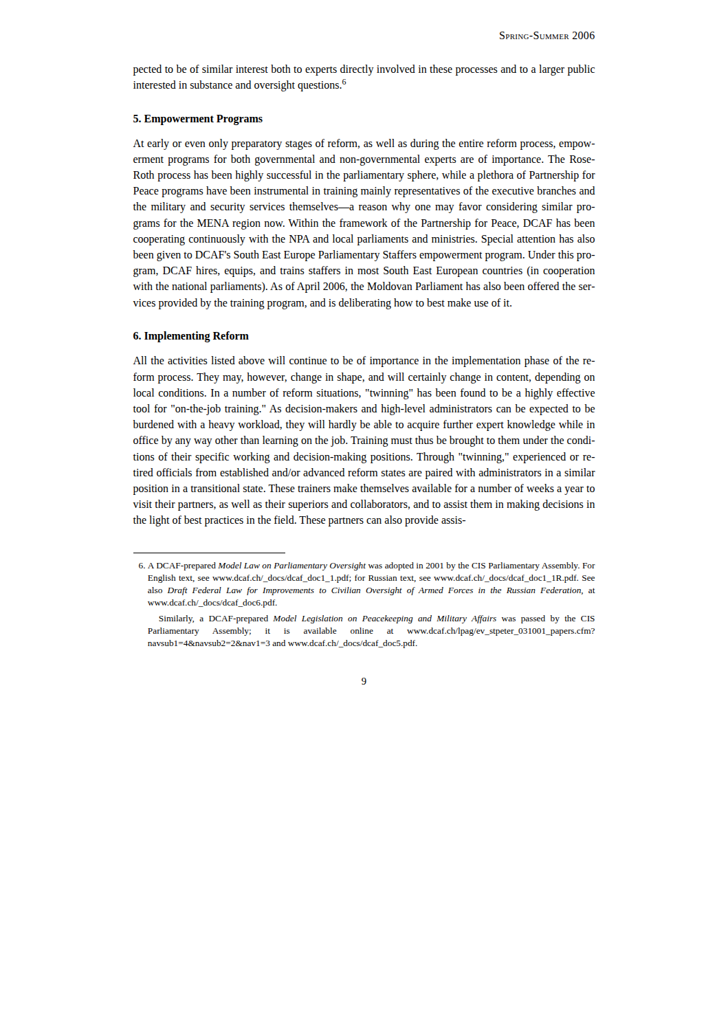Spring-Summer 2006
pected to be of similar interest both to experts directly involved in these processes and to a larger public interested in substance and oversight questions.6
5. Empowerment Programs
At early or even only preparatory stages of reform, as well as during the entire reform process, empowerment programs for both governmental and non-governmental experts are of importance. The Rose-Roth process has been highly successful in the parliamentary sphere, while a plethora of Partnership for Peace programs have been instrumental in training mainly representatives of the executive branches and the military and security services themselves—a reason why one may favor considering similar programs for the MENA region now. Within the framework of the Partnership for Peace, DCAF has been cooperating continuously with the NPA and local parliaments and ministries. Special attention has also been given to DCAF's South East Europe Parliamentary Staffers empowerment program. Under this program, DCAF hires, equips, and trains staffers in most South East European countries (in cooperation with the national parliaments). As of April 2006, the Moldovan Parliament has also been offered the services provided by the training program, and is deliberating how to best make use of it.
6. Implementing Reform
All the activities listed above will continue to be of importance in the implementation phase of the reform process. They may, however, change in shape, and will certainly change in content, depending on local conditions. In a number of reform situations, "twinning" has been found to be a highly effective tool for "on-the-job training." As decision-makers and high-level administrators can be expected to be burdened with a heavy workload, they will hardly be able to acquire further expert knowledge while in office by any way other than learning on the job. Training must thus be brought to them under the conditions of their specific working and decision-making positions. Through "twinning," experienced or retired officials from established and/or advanced reform states are paired with administrators in a similar position in a transitional state. These trainers make themselves available for a number of weeks a year to visit their partners, as well as their superiors and collaborators, and to assist them in making decisions in the light of best practices in the field. These partners can also provide assis-
A DCAF-prepared Model Law on Parliamentary Oversight was adopted in 2001 by the CIS Parliamentary Assembly. For English text, see www.dcaf.ch/_docs/dcaf_doc1_1.pdf; for Russian text, see www.dcaf.ch/_docs/dcaf_doc1_1R.pdf. See also Draft Federal Law for Improvements to Civilian Oversight of Armed Forces in the Russian Federation, at www.dcaf.ch/_docs/dcaf_doc6.pdf.
Similarly, a DCAF-prepared Model Legislation on Peacekeeping and Military Affairs was passed by the CIS Parliamentary Assembly; it is available online at www.dcaf.ch/lpag/ev_stpeter_031001_papers.cfm?navsub1=4&navsub2=2&nav1=3 and www.dcaf.ch/_docs/dcaf_doc5.pdf.
9